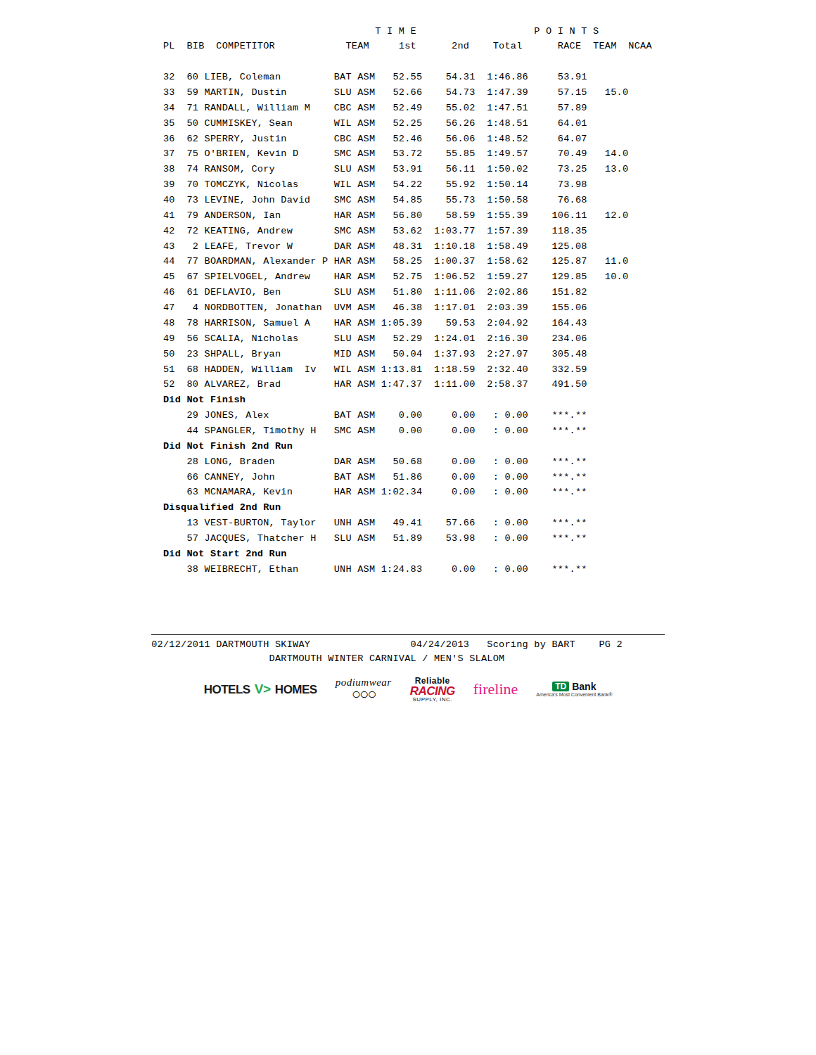T I M E                    P O I N T S
  PL  BIB  COMPETITOR            TEAM     1st      2nd    Total      RACE  TEAM  NCAA

  32  60 LIEB, Coleman         BAT ASM   52.55    54.31  1:46.86     53.91
  33  59 MARTIN, Dustin        SLU ASM   52.66    54.73  1:47.39     57.15   15.0
  34  71 RANDALL, William M    CBC ASM   52.49    55.02  1:47.51     57.89
  35  50 CUMMISKEY, Sean       WIL ASM   52.25    56.26  1:48.51     64.01
  36  62 SPERRY, Justin        CBC ASM   52.46    56.06  1:48.52     64.07
  37  75 O'BRIEN, Kevin D      SMC ASM   53.72    55.85  1:49.57     70.49   14.0
  38  74 RANSOM, Cory          SLU ASM   53.91    56.11  1:50.02     73.25   13.0
  39  70 TOMCZYK, Nicolas      WIL ASM   54.22    55.92  1:50.14     73.98
  40  73 LEVINE, John David    SMC ASM   54.85    55.73  1:50.58     76.68
  41  79 ANDERSON, Ian         HAR ASM   56.80    58.59  1:55.39    106.11   12.0
  42  72 KEATING, Andrew       SMC ASM   53.62  1:03.77  1:57.39    118.35
  43   2 LEAFE, Trevor W       DAR ASM   48.31  1:10.18  1:58.49    125.08
  44  77 BOARDMAN, Alexander P HAR ASM   58.25  1:00.37  1:58.62    125.87   11.0
  45  67 SPIELVOGEL, Andrew    HAR ASM   52.75  1:06.52  1:59.27    129.85   10.0
  46  61 DEFLAVIO, Ben         SLU ASM   51.80  1:11.06  2:02.86    151.82
  47   4 NORDBOTTEN, Jonathan  UVM ASM   46.38  1:17.01  2:03.39    155.06
  48  78 HARRISON, Samuel A    HAR ASM 1:05.39    59.53  2:04.92    164.43
  49  56 SCALIA, Nicholas      SLU ASM   52.29  1:24.01  2:16.30    234.06
  50  23 SHPALL, Bryan         MID ASM   50.04  1:37.93  2:27.97    305.48
  51  68 HADDEN, William  Iv   WIL ASM 1:13.81  1:18.59  2:32.40    332.59
  52  80 ALVAREZ, Brad         HAR ASM 1:47.37  1:11.00  2:58.37    491.50
  Did Not Finish
      29 JONES, Alex           BAT ASM    0.00     0.00   : 0.00    ***.**
      44 SPANGLER, Timothy H   SMC ASM    0.00     0.00   : 0.00    ***.**
  Did Not Finish 2nd Run
      28 LONG, Braden          DAR ASM   50.68     0.00   : 0.00    ***.**
      66 CANNEY, John          BAT ASM   51.86     0.00   : 0.00    ***.**
      63 MCNAMARA, Kevin       HAR ASM 1:02.34     0.00   : 0.00    ***.**
  Disqualified 2nd Run
      13 VEST-BURTON, Taylor   UNH ASM   49.41    57.66   : 0.00    ***.**
      57 JACQUES, Thatcher H   SLU ASM   51.89    53.98   : 0.00    ***.**
  Did Not Start 2nd Run
      38 WEIBRECHT, Ethan      UNH ASM 1:24.83     0.00   : 0.00    ***.**
02/12/2011 DARTMOUTH SKIWAY                 04/24/2013   Scoring by BART    PG 2
                    DARTMOUTH WINTER CARNIVAL / MEN'S SLALOM
HOTELS V> HOMES
podiumwear
○○○
Reliable
RACING
SUPPLY, INC.
fireline
TD Bank
America's Most Convenient Bank®